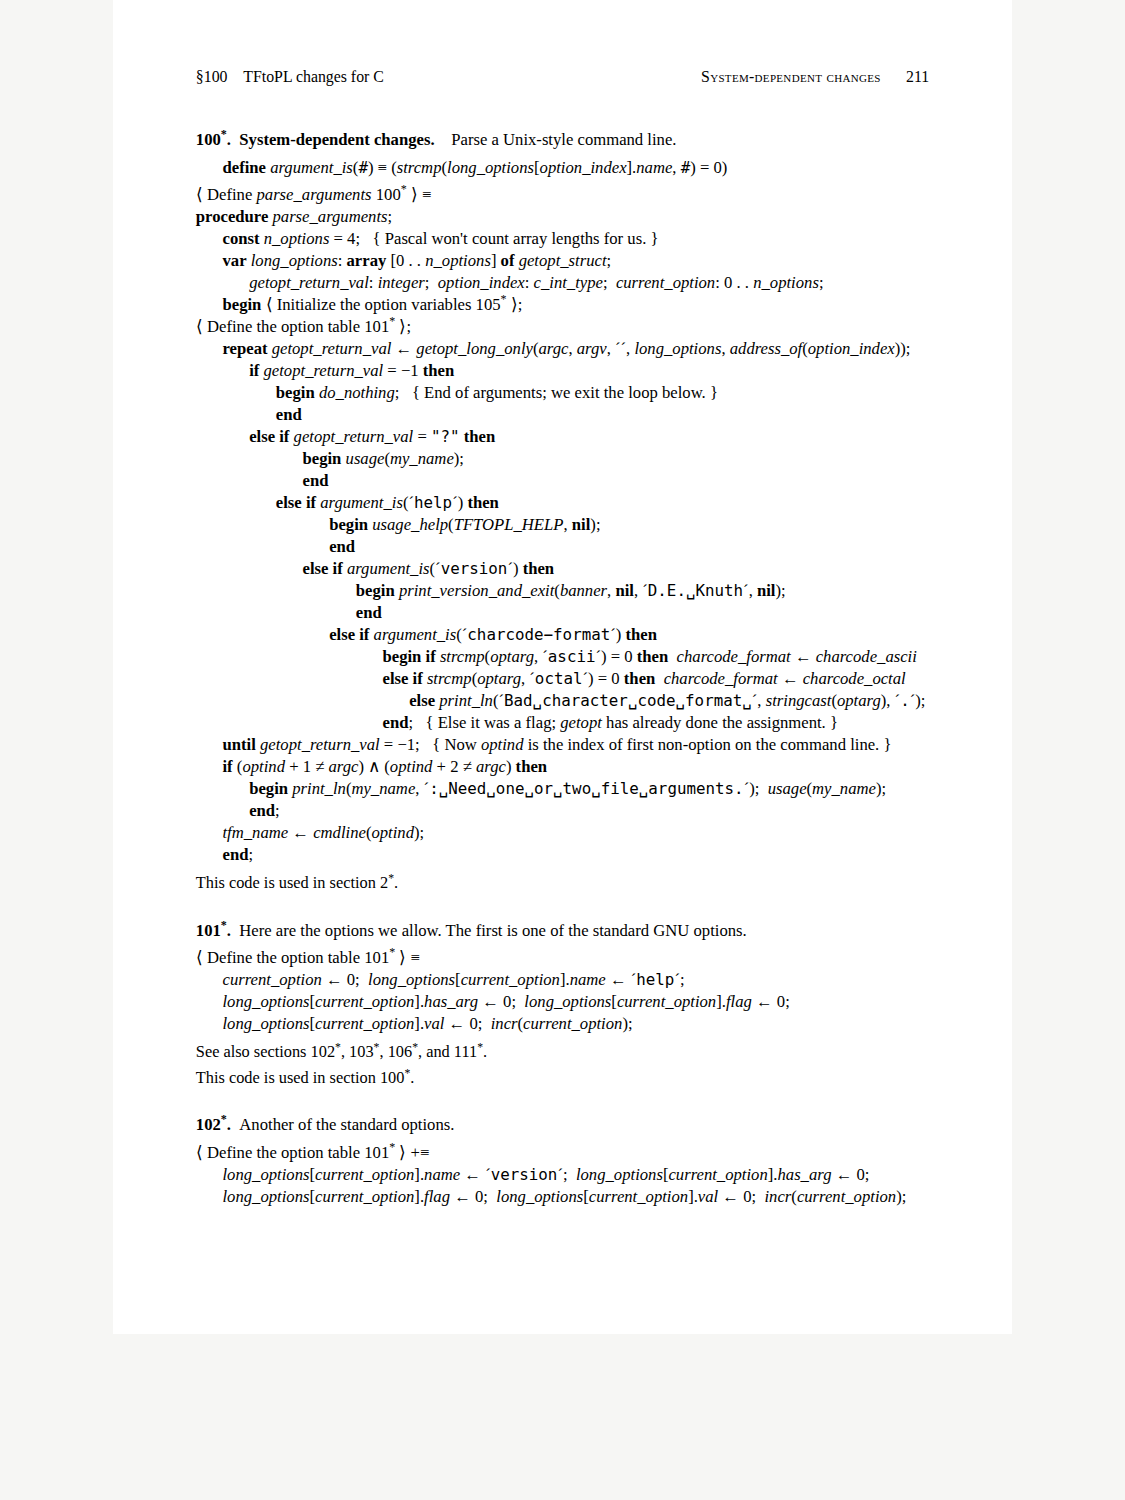§100 TFtoPL changes for C System-dependent changes 211
100*. System-dependent changes. Parse a Unix-style command line.
define argument_is(#) ≡ (strcmp(long_options[option_index].name, #) = 0)
⟨ Define parse_arguments 100* ⟩ ≡
procedure parse_arguments;
const n_options = 4; { Pascal won't count array lengths for us. }
var long_options: array [0 . . n_options] of getopt_struct;
getopt_return_val: integer; option_index: c_int_type; current_option: 0 . . n_options;
begin ⟨ Initialize the option variables 105* ⟩;
⟨ Define the option table 101* ⟩;
repeat getopt_return_val ← getopt_long_only(argc, argv, ´´, long_options, address_of(option_index));
if getopt_return_val = −1 then
begin do_nothing; { End of arguments; we exit the loop below. }
end
else if getopt_return_val = "?" then
begin usage(my_name);
end
else if argument_is(´help´) then
begin usage_help(TFTOPL_HELP, nil);
end
else if argument_is(´version´) then
begin print_version_and_exit(banner, nil, ´D.E.␣Knuth´, nil);
end
else if argument_is(´charcode−format´) then
begin if strcmp(optarg, ´ascii´) = 0 then charcode_format ← charcode_ascii
else if strcmp(optarg, ´octal´) = 0 then charcode_format ← charcode_octal
else print_ln(´Bad␣character␣code␣format␣´, stringcast(optarg), ´.´);
end; { Else it was a flag; getopt has already done the assignment. }
until getopt_return_val = −1; { Now optind is the index of first non-option on the command line. }
if (optind + 1 ≠ argc) ∧ (optind + 2 ≠ argc) then
begin print_ln(my_name, ´:␣Need␣one␣or␣two␣file␣arguments.´); usage(my_name);
end;
tfm_name ← cmdline(optind);
end;
This code is used in section 2*.
101*. Here are the options we allow. The first is one of the standard GNU options.
⟨ Define the option table 101* ⟩ ≡
current_option ← 0; long_options[current_option].name ← ´help´;
long_options[current_option].has_arg ← 0; long_options[current_option].flag ← 0;
long_options[current_option].val ← 0; incr(current_option);
See also sections 102*, 103*, 106*, and 111*.
This code is used in section 100*.
102*. Another of the standard options.
⟨ Define the option table 101* ⟩ +≡
long_options[current_option].name ← ´version´; long_options[current_option].has_arg ← 0;
long_options[current_option].flag ← 0; long_options[current_option].val ← 0; incr(current_option);